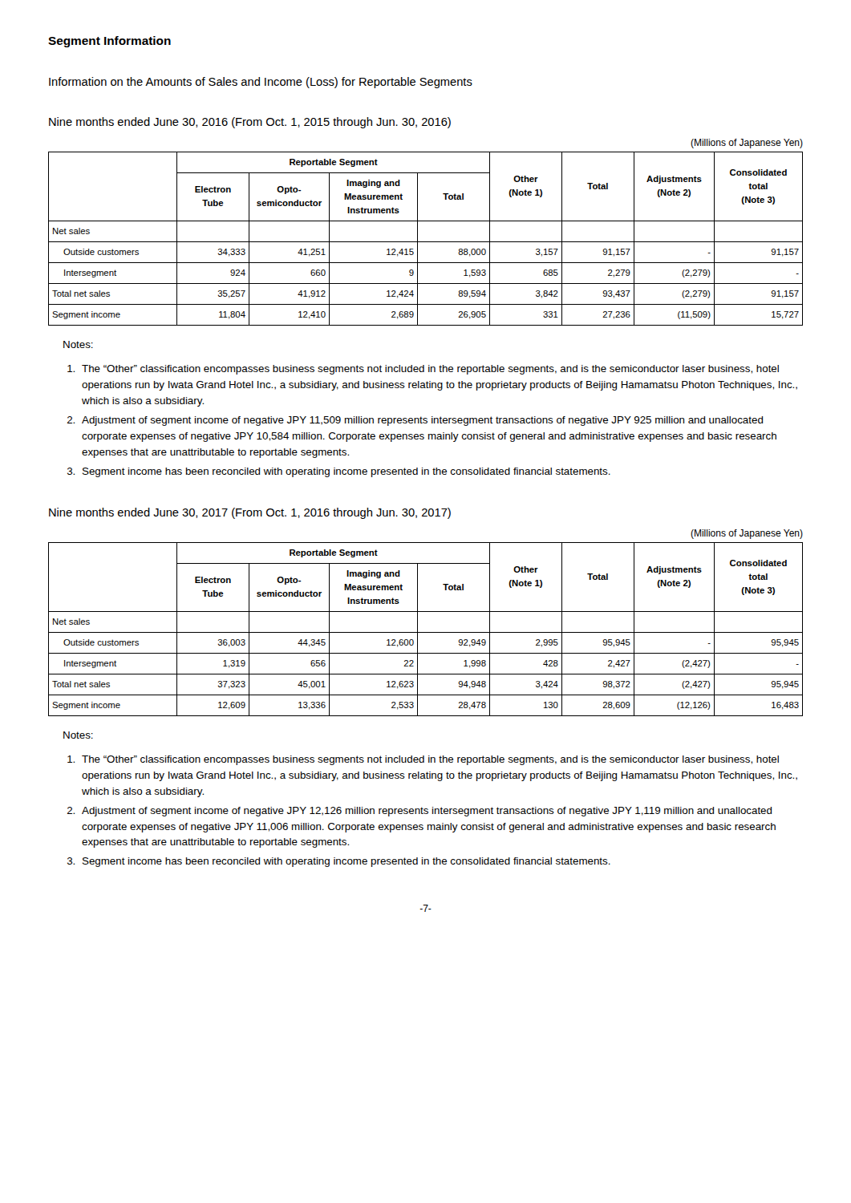Segment Information
Information on the Amounts of Sales and Income (Loss) for Reportable Segments
Nine months ended June 30, 2016 (From Oct. 1, 2015 through Jun. 30, 2016)
(Millions of Japanese Yen)
| | Reportable Segment | Other (Note 1) | Total | Adjustments (Note 2) | Consolidated total (Note 3) |
| --- | --- | --- | --- | --- | --- |
| Electron Tube | Opto- semiconductor | Imaging and Measurement Instruments | Total |
| Net sales | | | | | | | | |
| Outside customers | 34,333 | 41,251 | 12,415 | 88,000 | 3,157 | 91,157 | - | 91,157 |
| Intersegment | 924 | 660 | 9 | 1,593 | 685 | 2,279 | (2,279) | - |
| Total net sales | 35,257 | 41,912 | 12,424 | 89,594 | 3,842 | 93,437 | (2,279) | 91,157 |
| Segment income | 11,804 | 12,410 | 2,689 | 26,905 | 331 | 27,236 | (11,509) | 15,727 |
Notes:
The “Other” classification encompasses business segments not included in the reportable segments, and is the semiconductor laser business, hotel operations run by Iwata Grand Hotel Inc., a subsidiary, and business relating to the proprietary products of Beijing Hamamatsu Photon Techniques, Inc., which is also a subsidiary.
Adjustment of segment income of negative JPY 11,509 million represents intersegment transactions of negative JPY 925 million and unallocated corporate expenses of negative JPY 10,584 million. Corporate expenses mainly consist of general and administrative expenses and basic research expenses that are unattributable to reportable segments.
Segment income has been reconciled with operating income presented in the consolidated financial statements.
Nine months ended June 30, 2017 (From Oct. 1, 2016 through Jun. 30, 2017)
(Millions of Japanese Yen)
| | Reportable Segment | Other (Note 1) | Total | Adjustments (Note 2) | Consolidated total (Note 3) |
| --- | --- | --- | --- | --- | --- |
| Electron Tube | Opto- semiconductor | Imaging and Measurement Instruments | Total |
| Net sales | | | | | | | | |
| Outside customers | 36,003 | 44,345 | 12,600 | 92,949 | 2,995 | 95,945 | - | 95,945 |
| Intersegment | 1,319 | 656 | 22 | 1,998 | 428 | 2,427 | (2,427) | - |
| Total net sales | 37,323 | 45,001 | 12,623 | 94,948 | 3,424 | 98,372 | (2,427) | 95,945 |
| Segment income | 12,609 | 13,336 | 2,533 | 28,478 | 130 | 28,609 | (12,126) | 16,483 |
Notes:
The “Other” classification encompasses business segments not included in the reportable segments, and is the semiconductor laser business, hotel operations run by Iwata Grand Hotel Inc., a subsidiary, and business relating to the proprietary products of Beijing Hamamatsu Photon Techniques, Inc., which is also a subsidiary.
Adjustment of segment income of negative JPY 12,126 million represents intersegment transactions of negative JPY 1,119 million and unallocated corporate expenses of negative JPY 11,006 million. Corporate expenses mainly consist of general and administrative expenses and basic research expenses that are unattributable to reportable segments.
Segment income has been reconciled with operating income presented in the consolidated financial statements.
-7-